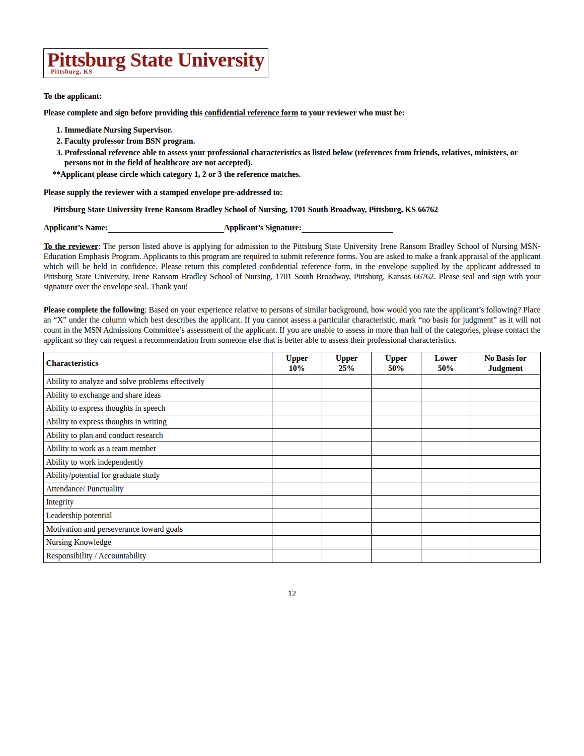Pittsburg State University
Pittsburg, KS
To the applicant:
Please complete and sign before providing this confidential reference form to your reviewer who must be:
Immediate Nursing Supervisor.
Faculty professor from BSN program.
Professional reference able to assess your professional characteristics as listed below (references from friends, relatives, ministers, or persons not in the field of healthcare are not accepted).
**Applicant please circle which category 1, 2 or 3 the reference matches.
Please supply the reviewer with a stamped envelope pre-addressed to:
Pittsburg State University Irene Ransom Bradley School of Nursing, 1701 South Broadway, Pittsburg, KS 66762
Applicant’s Name: Applicant’s Signature:
To the reviewer: The person listed above is applying for admission to the Pittsburg State University Irene Ransom Bradley School of Nursing MSN-Education Emphasis Program. Applicants to this program are required to submit reference forms. You are asked to make a frank appraisal of the applicant which will be held in confidence. Please return this completed confidential reference form, in the envelope supplied by the applicant addressed to Pittsburg State University, Irene Ransom Bradley School of Nursing, 1701 South Broadway, Pittsburg, Kansas 66762. Please seal and sign with your signature over the envelope seal. Thank you!
Please complete the following: Based on your experience relative to persons of similar background, how would you rate the applicant’s following? Place an “X” under the column which best describes the applicant. If you cannot assess a particular characteristic, mark “no basis for judgment” as it will not count in the MSN Admissions Committee’s assessment of the applicant. If you are unable to assess in more than half of the categories, please contact the applicant so they can request a recommendation from someone else that is better able to assess their professional characteristics.
| Characteristics | Upper 10% | Upper 25% | Upper 50% | Lower 50% | No Basis for Judgment |
| --- | --- | --- | --- | --- | --- |
| Ability to analyze and solve problems effectively | | | | | |
| Ability to exchange and share ideas | | | | | |
| Ability to express thoughts in speech | | | | | |
| Ability to express thoughts in writing | | | | | |
| Ability to plan and conduct research | | | | | |
| Ability to work as a team member | | | | | |
| Ability to work independently | | | | | |
| Ability/potential for graduate study | | | | | |
| Attendance/ Punctuality | | | | | |
| Integrity | | | | | |
| Leadership potential | | | | | |
| Motivation and perseverance toward goals | | | | | |
| Nursing Knowledge | | | | | |
| Responsibility / Accountability | | | | | |
12